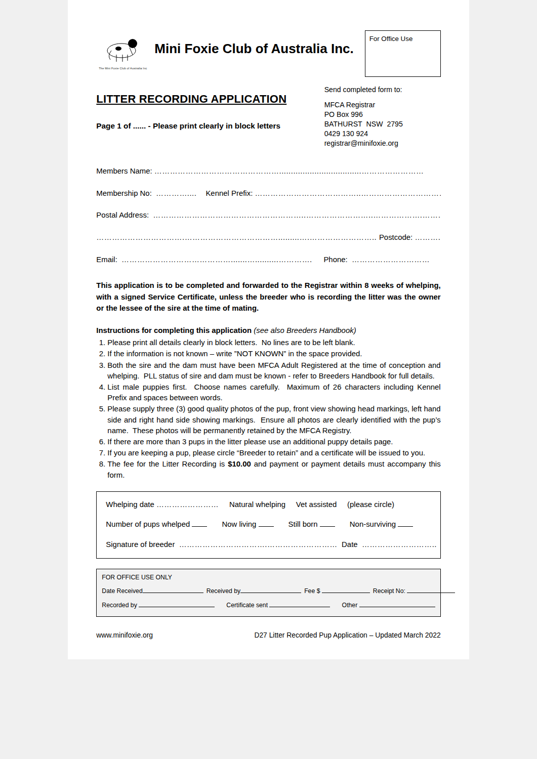The Mini Foxie Club of Australia Inc
Mini Foxie Club of Australia Inc.
For Office Use
LITTER RECORDING APPLICATION
Page 1 of ...... - Please print clearly in block letters
Send completed form to:
MFCA Registrar
PO Box 996
BATHURST NSW 2795
0429 130 924
registrar@minifoxie.org
Members Name: …………………………………………...................................……………………
Membership No: ………….... Kennel Prefix: …………………………………..……………………………..…
Postal Address: …………………………………………………..……………………..……………….…………
…………………………….……………………………….........….…………………….. Postcode: ………........
Email: …………………………………….......…..........…………. Phone: …………………………
This application is to be completed and forwarded to the Registrar within 8 weeks of whelping, with a signed Service Certificate, unless the breeder who is recording the litter was the owner or the lessee of the sire at the time of mating.
Instructions for completing this application (see also Breeders Handbook)
Please print all details clearly in block letters. No lines are to be left blank.
If the information is not known – write ”NOT KNOWN” in the space provided.
Both the sire and the dam must have been MFCA Adult Registered at the time of conception and whelping. PLL status of sire and dam must be known - refer to Breeders Handbook for full details.
List male puppies first. Choose names carefully. Maximum of 26 characters including Kennel Prefix and spaces between words.
Please supply three (3) good quality photos of the pup, front view showing head markings, left hand side and right hand side showing markings. Ensure all photos are clearly identified with the pup’s name. These photos will be permanently retained by the MFCA Registry.
If there are more than 3 pups in the litter please use an additional puppy details page.
If you are keeping a pup, please circle “Breeder to retain” and a certificate will be issued to you.
The fee for the Litter Recording is $10.00 and payment or payment details must accompany this form.
Whelping date …………………… Natural whelping Vet assisted (please circle)
Number of pups whelped Now living Still born Non-surviving
Signature of breeder …………………………….……………………… Date ………………………..
FOR OFFICE USE ONLY
Date Received Received by Fee $ Receipt No:
Recorded by Certificate sent Other
www.minifoxie.org D27 Litter Recorded Pup Application – Updated March 2022